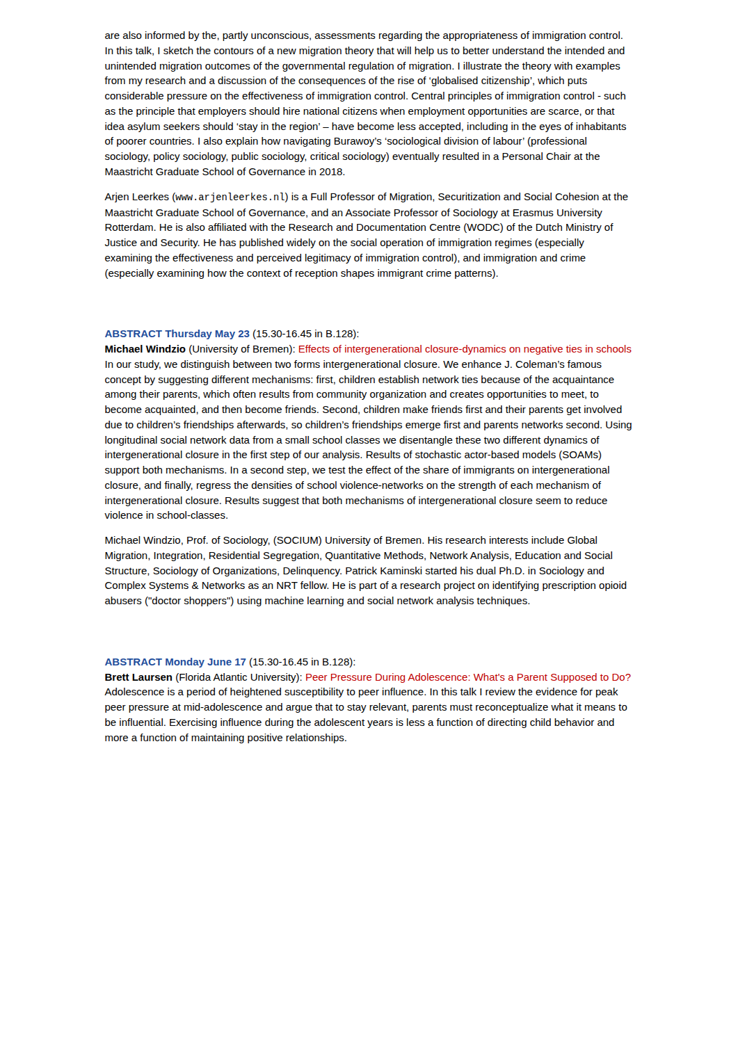are also informed by the, partly unconscious, assessments regarding the appropriateness of immigration control. In this talk, I sketch the contours of a new migration theory that will help us to better understand the intended and unintended migration outcomes of the governmental regulation of migration. I illustrate the theory with examples from my research and a discussion of the consequences of the rise of ‘globalised citizenship’, which puts considerable pressure on the effectiveness of immigration control. Central principles of immigration control - such as the principle that employers should hire national citizens when employment opportunities are scarce, or that idea asylum seekers should ‘stay in the region’ – have become less accepted, including in the eyes of inhabitants of poorer countries. I also explain how navigating Burawoy’s ‘sociological division of labour’ (professional sociology, policy sociology, public sociology, critical sociology) eventually resulted in a Personal Chair at the Maastricht Graduate School of Governance in 2018.
Arjen Leerkes (www.arjenleerkes.nl) is a Full Professor of Migration, Securitization and Social Cohesion at the Maastricht Graduate School of Governance, and an Associate Professor of Sociology at Erasmus University Rotterdam. He is also affiliated with the Research and Documentation Centre (WODC) of the Dutch Ministry of Justice and Security. He has published widely on the social operation of immigration regimes (especially examining the effectiveness and perceived legitimacy of immigration control), and immigration and crime (especially examining how the context of reception shapes immigrant crime patterns).
ABSTRACT Thursday May 23 (15.30-16.45 in B.128):
Michael Windzio (University of Bremen): Effects of intergenerational closure-dynamics on negative ties in schools
In our study, we distinguish between two forms intergenerational closure. We enhance J. Coleman’s famous concept by suggesting different mechanisms: first, children establish network ties because of the acquaintance among their parents, which often results from community organization and creates opportunities to meet, to become acquainted, and then become friends. Second, children make friends first and their parents get involved due to children’s friendships afterwards, so children’s friendships emerge first and parents networks second. Using longitudinal social network data from a small school classes we disentangle these two different dynamics of intergenerational closure in the first step of our analysis. Results of stochastic actor-based models (SOAMs) support both mechanisms. In a second step, we test the effect of the share of immigrants on intergenerational closure, and finally, regress the densities of school violence-networks on the strength of each mechanism of intergenerational closure. Results suggest that both mechanisms of intergenerational closure seem to reduce violence in school-classes.
Michael Windzio, Prof. of Sociology, (SOCIUM) University of Bremen. His research interests include Global Migration, Integration, Residential Segregation, Quantitative Methods, Network Analysis, Education and Social Structure, Sociology of Organizations, Delinquency. Patrick Kaminski started his dual Ph.D. in Sociology and Complex Systems & Networks as an NRT fellow. He is part of a research project on identifying prescription opioid abusers ("doctor shoppers") using machine learning and social network analysis techniques.
ABSTRACT Monday June 17 (15.30-16.45 in B.128):
Brett Laursen (Florida Atlantic University): Peer Pressure During Adolescence: What's a Parent Supposed to Do?
Adolescence is a period of heightened susceptibility to peer influence. In this talk I review the evidence for peak peer pressure at mid-adolescence and argue that to stay relevant, parents must reconceptualize what it means to be influential. Exercising influence during the adolescent years is less a function of directing child behavior and more a function of maintaining positive relationships.